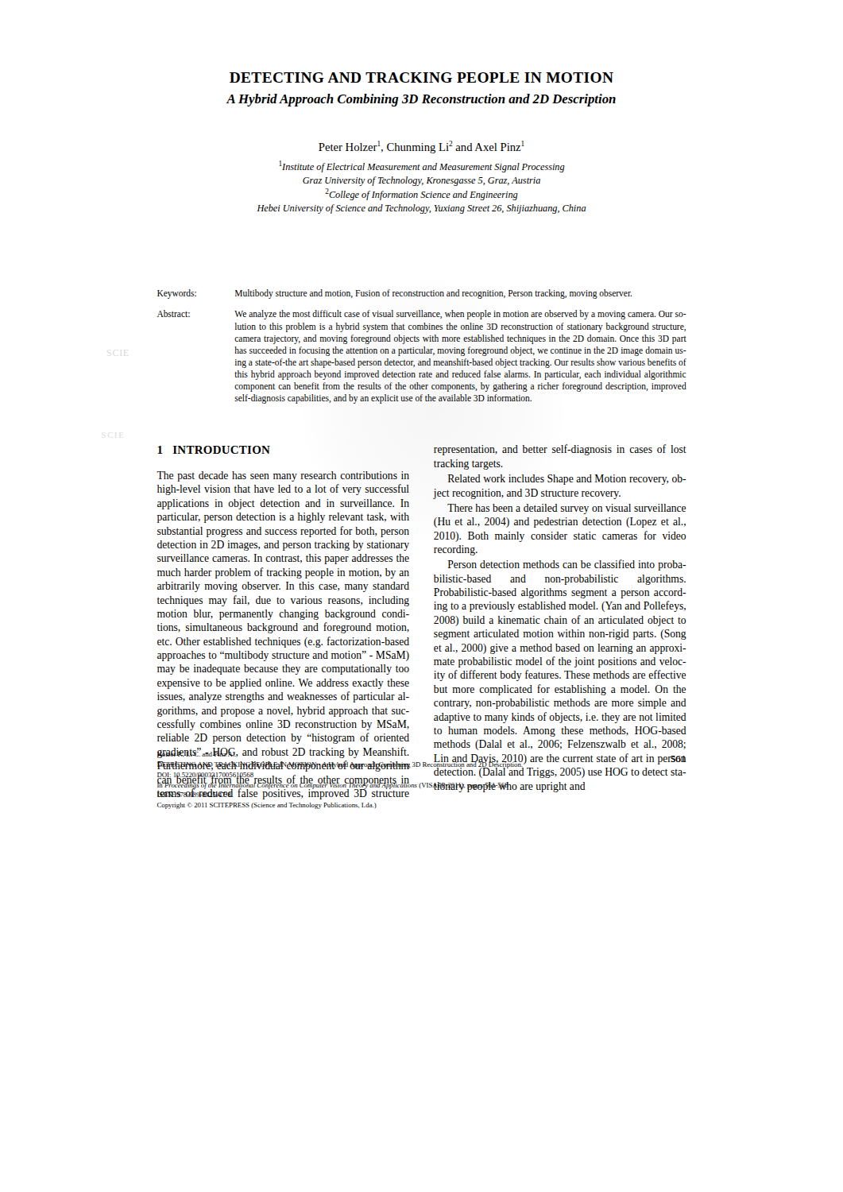SCIE
SCIE
DETECTING AND TRACKING PEOPLE IN MOTION
A Hybrid Approach Combining 3D Reconstruction and 2D Description
Peter Holzer1, Chunming Li2 and Axel Pinz1
1Institute of Electrical Measurement and Measurement Signal Processing
Graz University of Technology, Kronesgasse 5, Graz, Austria
2College of Information Science and Engineering
Hebei University of Science and Technology, Yuxiang Street 26, Shijiazhuang, China
Keywords:
Multibody structure and motion, Fusion of reconstruction and recognition, Person tracking, moving observer.
Abstract:
We analyze the most difficult case of visual surveillance, when people in motion are observed by a moving camera. Our solution to this problem is a hybrid system that combines the online 3D reconstruction of stationary background structure, camera trajectory, and moving foreground objects with more established techniques in the 2D domain. Once this 3D part has succeeded in focusing the attention on a particular, moving foreground object, we continue in the 2D image domain using a state-of-the art shape-based person detector, and meanshift-based object tracking. Our results show various benefits of this hybrid approach beyond improved detection rate and reduced false alarms. In particular, each individual algorithmic component can benefit from the results of the other components, by gathering a richer foreground description, improved self-diagnosis capabilities, and by an explicit use of the available 3D information.
1 INTRODUCTION
The past decade has seen many research contributions in high-level vision that have led to a lot of very successful applications in object detection and in surveillance. In particular, person detection is a highly relevant task, with substantial progress and success reported for both, person detection in 2D images, and person tracking by stationary surveillance cameras. In contrast, this paper addresses the much harder problem of tracking people in motion, by an arbitrarily moving observer. In this case, many standard techniques may fail, due to various reasons, including motion blur, permanently changing background conditions, simultaneous background and foreground motion, etc. Other established techniques (e.g. factorization-based approaches to “multibody structure and motion” - MSaM) may be inadequate because they are computationally too expensive to be applied online. We address exactly these issues, analyze strengths and weaknesses of particular algorithms, and propose a novel, hybrid approach that successfully combines online 3D reconstruction by MSaM, reliable 2D person detection by “histogram of oriented gradients” - HOG, and robust 2D tracking by Meanshift. Furthermore, each individual component of our algorithm can benefit from the results of the other components in terms of reduced false positives, improved 3D structure representation, and better self-diagnosis in cases of lost tracking targets.
Related work includes Shape and Motion recovery, object recognition, and 3D structure recovery.
There has been a detailed survey on visual surveillance (Hu et al., 2004) and pedestrian detection (Lopez et al., 2010). Both mainly consider static cameras for video recording.
Person detection methods can be classified into probabilistic-based and non-probabilistic algorithms. Probabilistic-based algorithms segment a person according to a previously established model. (Yan and Pollefeys, 2008) build a kinematic chain of an articulated object to segment articulated motion within non-rigid parts. (Song et al., 2000) give a method based on learning an approximate probabilistic model of the joint positions and velocity of different body features. These methods are effective but more complicated for establishing a model. On the contrary, non-probabilistic methods are more simple and adaptive to many kinds of objects, i.e. they are not limited to human models. Among these methods, HOG-based methods (Dalal et al., 2006; Felzenszwalb et al., 2008; Lin and Davis, 2010) are the current state of art in person detection. (Dalal and Triggs, 2005) use HOG to detect stationary people who are upright and
561
Holzer P., Li C. and Pinz A..
DETECTING AND TRACKING PEOPLE IN MOTION - A Hybrid Approach Combining 3D Reconstruction and 2D Description.
DOI: 10.5220/0003317005610568
In Proceedings of the International Conference on Computer Vision Theory and Applications (VISAPP-2011), pages 561-568
ISBN: 978-989-8425-47-8
Copyright © 2011 SCITEPRESS (Science and Technology Publications, Lda.)